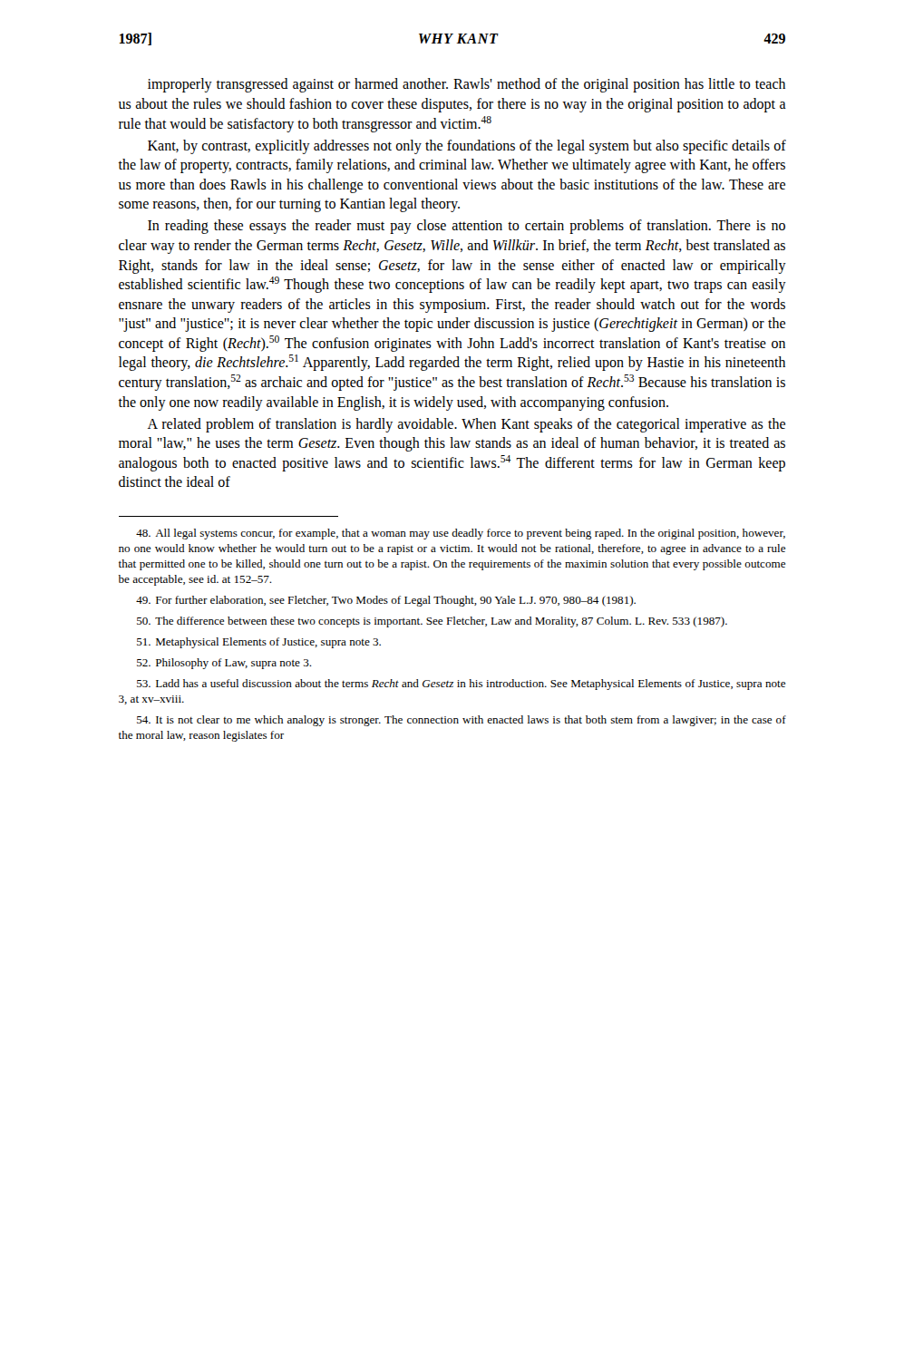1987] WHY KANT 429
improperly transgressed against or harmed another. Rawls' method of the original position has little to teach us about the rules we should fashion to cover these disputes, for there is no way in the original position to adopt a rule that would be satisfactory to both transgressor and victim.48
Kant, by contrast, explicitly addresses not only the foundations of the legal system but also specific details of the law of property, contracts, family relations, and criminal law. Whether we ultimately agree with Kant, he offers us more than does Rawls in his challenge to conventional views about the basic institutions of the law. These are some reasons, then, for our turning to Kantian legal theory.
In reading these essays the reader must pay close attention to certain problems of translation. There is no clear way to render the German terms Recht, Gesetz, Wille, and Willkür. In brief, the term Recht, best translated as Right, stands for law in the ideal sense; Gesetz, for law in the sense either of enacted law or empirically established scientific law.49 Though these two conceptions of law can be readily kept apart, two traps can easily ensnare the unwary readers of the articles in this symposium. First, the reader should watch out for the words "just" and "justice"; it is never clear whether the topic under discussion is justice (Gerechtigkeit in German) or the concept of Right (Recht).50 The confusion originates with John Ladd's incorrect translation of Kant's treatise on legal theory, die Rechtslehre.51 Apparently, Ladd regarded the term Right, relied upon by Hastie in his nineteenth century translation,52 as archaic and opted for "justice" as the best translation of Recht.53 Because his translation is the only one now readily available in English, it is widely used, with accompanying confusion.
A related problem of translation is hardly avoidable. When Kant speaks of the categorical imperative as the moral "law," he uses the term Gesetz. Even though this law stands as an ideal of human behavior, it is treated as analogous both to enacted positive laws and to scientific laws.54 The different terms for law in German keep distinct the ideal of
48. All legal systems concur, for example, that a woman may use deadly force to prevent being raped. In the original position, however, no one would know whether he would turn out to be a rapist or a victim. It would not be rational, therefore, to agree in advance to a rule that permitted one to be killed, should one turn out to be a rapist. On the requirements of the maximin solution that every possible outcome be acceptable, see id. at 152–57.
49. For further elaboration, see Fletcher, Two Modes of Legal Thought, 90 Yale L.J. 970, 980–84 (1981).
50. The difference between these two concepts is important. See Fletcher, Law and Morality, 87 Colum. L. Rev. 533 (1987).
51. Metaphysical Elements of Justice, supra note 3.
52. Philosophy of Law, supra note 3.
53. Ladd has a useful discussion about the terms Recht and Gesetz in his introduction. See Metaphysical Elements of Justice, supra note 3, at xv–xviii.
54. It is not clear to me which analogy is stronger. The connection with enacted laws is that both stem from a lawgiver; in the case of the moral law, reason legislates for